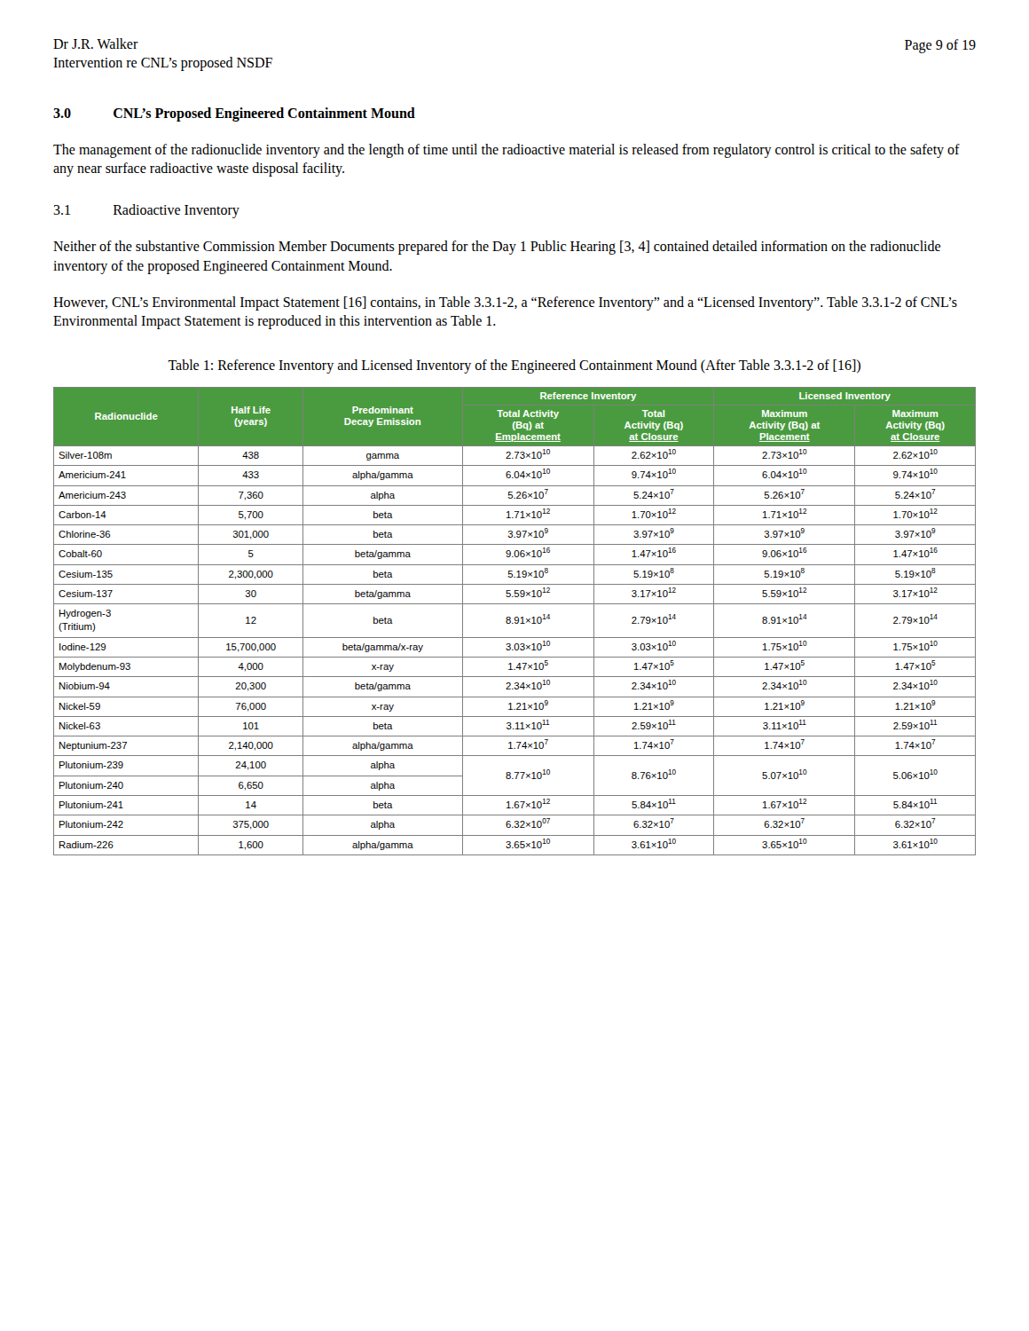Dr J.R. Walker
Intervention re CNL’s proposed NSDF
Page 9 of 19
3.0 CNL’s Proposed Engineered Containment Mound
The management of the radionuclide inventory and the length of time until the radioactive material is released from regulatory control is critical to the safety of any near surface radioactive waste disposal facility.
3.1 Radioactive Inventory
Neither of the substantive Commission Member Documents prepared for the Day 1 Public Hearing [3, 4] contained detailed information on the radionuclide inventory of the proposed Engineered Containment Mound.
However, CNL’s Environmental Impact Statement [16] contains, in Table 3.3.1-2, a “Reference Inventory” and a “Licensed Inventory”. Table 3.3.1-2 of CNL’s Environmental Impact Statement is reproduced in this intervention as Table 1.
Table 1: Reference Inventory and Licensed Inventory of the Engineered Containment Mound (After Table 3.3.1-2 of [16])
| Radionuclide | Half Life (years) | Predominant Decay Emission | Reference Inventory | Licensed Inventory |
| --- | --- | --- | --- | --- |
| Total Activity (Bq) at Emplacement | Total Activity (Bq) at Closure | Maximum Activity (Bq) at Placement | Maximum Activity (Bq) at Closure |
| Silver-108m | 438 | gamma | 2.73×10 10 | 2.62×10 10 | 2.73×10 10 | 2.62×10 10 |
| Americium-241 | 433 | alpha/gamma | 6.04×10 10 | 9.74×10 10 | 6.04×10 10 | 9.74×10 10 |
| Americium-243 | 7,360 | alpha | 5.26×10 7 | 5.24×10 7 | 5.26×10 7 | 5.24×10 7 |
| Carbon-14 | 5,700 | beta | 1.71×10 12 | 1.70×10 12 | 1.71×10 12 | 1.70×10 12 |
| Chlorine-36 | 301,000 | beta | 3.97×10 9 | 3.97×10 9 | 3.97×10 9 | 3.97×10 9 |
| Cobalt-60 | 5 | beta/gamma | 9.06×10 16 | 1.47×10 16 | 9.06×10 16 | 1.47×10 16 |
| Cesium-135 | 2,300,000 | beta | 5.19×10 8 | 5.19×10 8 | 5.19×10 8 | 5.19×10 8 |
| Cesium-137 | 30 | beta/gamma | 5.59×10 12 | 3.17×10 12 | 5.59×10 12 | 3.17×10 12 |
| Hydrogen-3 (Tritium) | 12 | beta | 8.91×10 14 | 2.79×10 14 | 8.91×10 14 | 2.79×10 14 |
| Iodine-129 | 15,700,000 | beta/gamma/x-ray | 3.03×10 10 | 3.03×10 10 | 1.75×10 10 | 1.75×10 10 |
| Molybdenum-93 | 4,000 | x-ray | 1.47×10 5 | 1.47×10 5 | 1.47×10 5 | 1.47×10 5 |
| Niobium-94 | 20,300 | beta/gamma | 2.34×10 10 | 2.34×10 10 | 2.34×10 10 | 2.34×10 10 |
| Nickel-59 | 76,000 | x-ray | 1.21×10 9 | 1.21×10 9 | 1.21×10 9 | 1.21×10 9 |
| Nickel-63 | 101 | beta | 3.11×10 11 | 2.59×10 11 | 3.11×10 11 | 2.59×10 11 |
| Neptunium-237 | 2,140,000 | alpha/gamma | 1.74×10 7 | 1.74×10 7 | 1.74×10 7 | 1.74×10 7 |
| Plutonium-239 | 24,100 | alpha | 8.77×10 10 | 8.76×10 10 | 5.07×10 10 | 5.06×10 10 |
| Plutonium-240 | 6,650 | alpha |
| Plutonium-241 | 14 | beta | 1.67×10 12 | 5.84×10 11 | 1.67×10 12 | 5.84×10 11 |
| Plutonium-242 | 375,000 | alpha | 6.32×10 07 | 6.32×10 7 | 6.32×10 7 | 6.32×10 7 |
| Radium-226 | 1,600 | alpha/gamma | 3.65×10 10 | 3.61×10 10 | 3.65×10 10 | 3.61×10 10 |